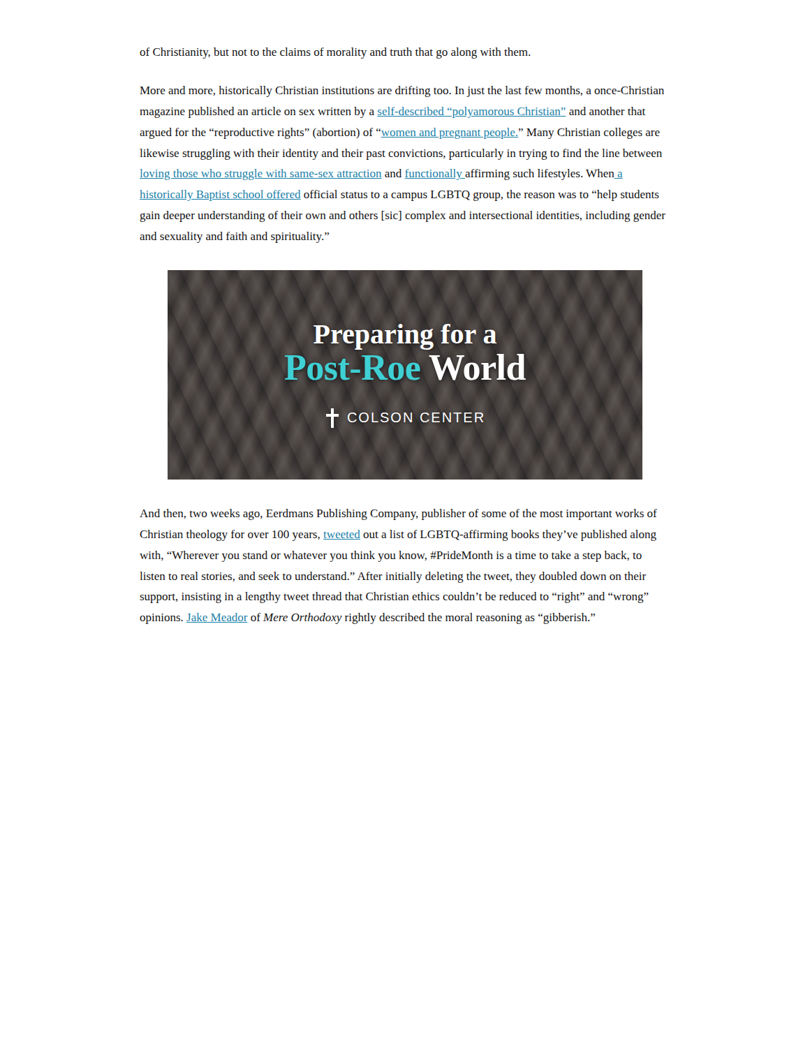of Christianity, but not to the claims of morality and truth that go along with them.
More and more, historically Christian institutions are drifting too. In just the last few months, a once-Christian magazine published an article on sex written by a self-described “polyamorous Christian” and another that argued for the “reproductive rights” (abortion) of “women and pregnant people.” Many Christian colleges are likewise struggling with their identity and their past convictions, particularly in trying to find the line between loving those who struggle with same-sex attraction and functionally affirming such lifestyles. When a historically Baptist school offered official status to a campus LGBTQ group, the reason was to “help students gain deeper understanding of their own and others [sic] complex and intersectional identities, including gender and sexuality and faith and spirituality.”
Preparing for a Post-Roe World
COLSON CENTER
And then, two weeks ago, Eerdmans Publishing Company, publisher of some of the most important works of Christian theology for over 100 years, tweeted out a list of LGBTQ-affirming books they’ve published along with, “Wherever you stand or whatever you think you know, #PrideMonth is a time to take a step back, to listen to real stories, and seek to understand.” After initially deleting the tweet, they doubled down on their support, insisting in a lengthy tweet thread that Christian ethics couldn’t be reduced to “right” and “wrong” opinions. Jake Meador of Mere Orthodoxy rightly described the moral reasoning as “gibberish.”